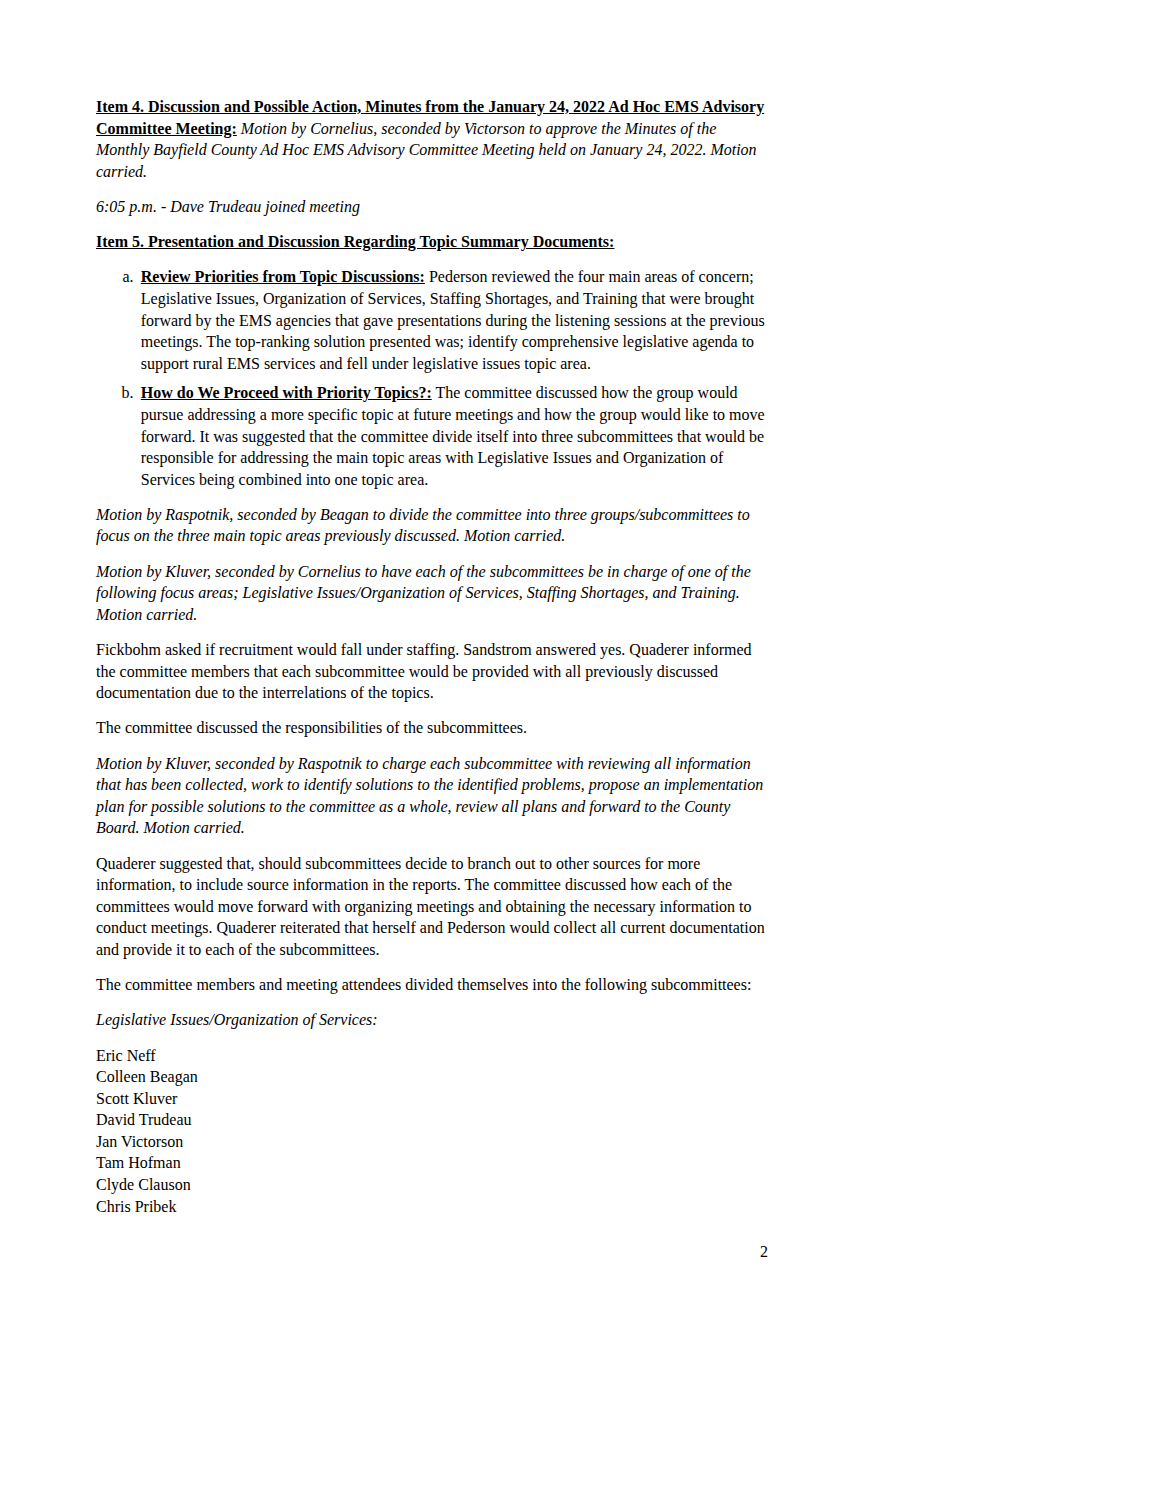Item 4. Discussion and Possible Action, Minutes from the January 24, 2022 Ad Hoc EMS Advisory Committee Meeting: Motion by Cornelius, seconded by Victorson to approve the Minutes of the Monthly Bayfield County Ad Hoc EMS Advisory Committee Meeting held on January 24, 2022. Motion carried.
6:05 p.m. - Dave Trudeau joined meeting
Item 5. Presentation and Discussion Regarding Topic Summary Documents:
Review Priorities from Topic Discussions: Pederson reviewed the four main areas of concern; Legislative Issues, Organization of Services, Staffing Shortages, and Training that were brought forward by the EMS agencies that gave presentations during the listening sessions at the previous meetings. The top-ranking solution presented was; identify comprehensive legislative agenda to support rural EMS services and fell under legislative issues topic area.
How do We Proceed with Priority Topics?: The committee discussed how the group would pursue addressing a more specific topic at future meetings and how the group would like to move forward. It was suggested that the committee divide itself into three subcommittees that would be responsible for addressing the main topic areas with Legislative Issues and Organization of Services being combined into one topic area.
Motion by Raspotnik, seconded by Beagan to divide the committee into three groups/subcommittees to focus on the three main topic areas previously discussed. Motion carried.
Motion by Kluver, seconded by Cornelius to have each of the subcommittees be in charge of one of the following focus areas; Legislative Issues/Organization of Services, Staffing Shortages, and Training. Motion carried.
Fickbohm asked if recruitment would fall under staffing. Sandstrom answered yes. Quaderer informed the committee members that each subcommittee would be provided with all previously discussed documentation due to the interrelations of the topics.
The committee discussed the responsibilities of the subcommittees.
Motion by Kluver, seconded by Raspotnik to charge each subcommittee with reviewing all information that has been collected, work to identify solutions to the identified problems, propose an implementation plan for possible solutions to the committee as a whole, review all plans and forward to the County Board. Motion carried.
Quaderer suggested that, should subcommittees decide to branch out to other sources for more information, to include source information in the reports. The committee discussed how each of the committees would move forward with organizing meetings and obtaining the necessary information to conduct meetings. Quaderer reiterated that herself and Pederson would collect all current documentation and provide it to each of the subcommittees.
The committee members and meeting attendees divided themselves into the following subcommittees:
Legislative Issues/Organization of Services:
Eric Neff
Colleen Beagan
Scott Kluver
David Trudeau
Jan Victorson
Tam Hofman
Clyde Clauson
Chris Pribek
2